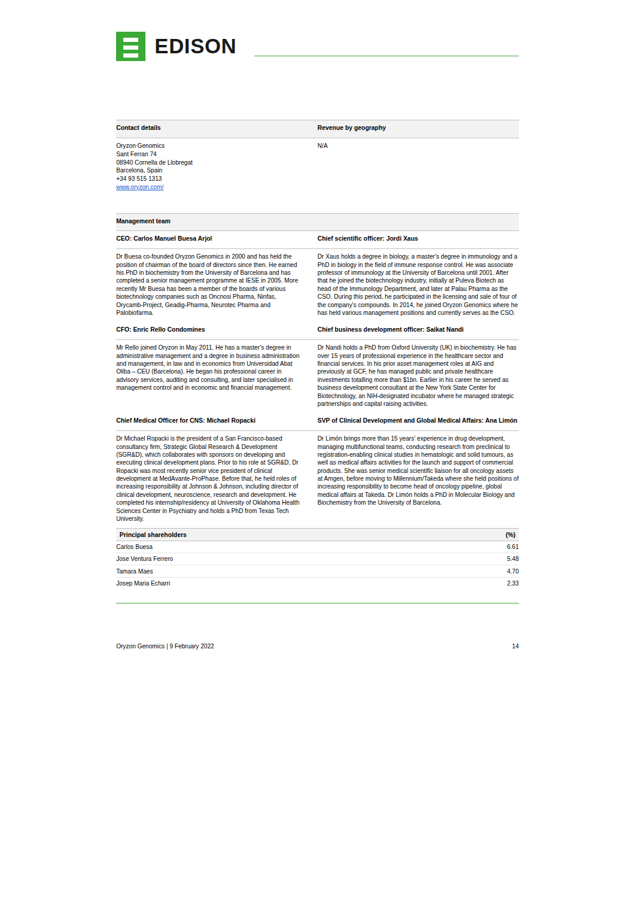EDISON
| Contact details | Revenue by geography |
| --- | --- |
| Oryzon Genomics Sant Ferran 74 08940 Cornella de Llobregat Barcelona, Spain +34 93 515 1313 www.oryzon.com/ | N/A |
| Management team |
| CEO: Carlos Manuel Buesa Arjol | Chief scientific officer: Jordi Xaus |
| Dr Buesa co-founded Oryzon Genomics in 2000 and has held the position of chairman of the board of directors since then. He earned his PhD in biochemistry from the University of Barcelona and has completed a senior management programme at IESE in 2005. More recently Mr Buesa has been a member of the boards of various biotechnology companies such as Oncnosi Pharma, Ninfas, Orycamb-Project, Geadig-Pharma, Neurotec Pharma and Palobiofarma. | Dr Xaus holds a degree in biology, a master's degree in immunology and a PhD in biology in the field of immune response control. He was associate professor of immunology at the University of Barcelona until 2001. After that he joined the biotechnology industry, initially at Puleva Biotech as head of the Immunology Department, and later at Palau Pharma as the CSO. During this period, he participated in the licensing and sale of four of the company's compounds. In 2014, he joined Oryzon Genomics where he has held various management positions and currently serves as the CSO. |
| CFO: Enric Rello Condomines | Chief business development officer: Saikat Nandi |
| Mr Rello joined Oryzon in May 2011. He has a master's degree in administrative management and a degree in business administration and management, in law and in economics from Universidad Abat Oliba – CEU (Barcelona). He began his professional career in advisory services, auditing and consulting, and later specialised in management control and in economic and financial management. | Dr Nandi holds a PhD from Oxford University (UK) in biochemistry. He has over 15 years of professional experience in the healthcare sector and financial services. In his prior asset management roles at AIG and previously at GCF, he has managed public and private healthcare investments totalling more than $1bn. Earlier in his career he served as business development consultant at the New York State Center for Biotechnology, an NIH-designated incubator where he managed strategic partnerships and capital raising activities. |
| Chief Medical Officer for CNS: Michael Ropacki | SVP of Clinical Development and Global Medical Affairs: Ana Limón |
| Dr Michael Ropacki is the president of a San Francisco-based consultancy firm, Strategic Global Research & Development (SGR&D), which collaborates with sponsors on developing and executing clinical development plans. Prior to his role at SGR&D, Dr Ropacki was most recently senior vice president of clinical development at MedAvante-ProPhase. Before that, he held roles of increasing responsibility at Johnson & Johnson, including director of clinical development, neuroscience, research and development. He completed his internship/residency at University of Oklahoma Health Sciences Center in Psychiatry and holds a PhD from Texas Tech University. | Dr Limón brings more than 15 years' experience in drug development, managing multifunctional teams, conducting research from preclinical to registration-enabling clinical studies in hematologic and solid tumours, as well as medical affairs activities for the launch and support of commercial products. She was senior medical scientific liaison for all oncology assets at Amgen, before moving to Millennium/Takeda where she held positions of increasing responsibility to become head of oncology pipeline, global medical affairs at Takeda. Dr Limón holds a PhD in Molecular Biology and Biochemistry from the University of Barcelona. |
| Principal shareholders | (%) |
| --- | --- |
| Carlos Buesa | 6.61 |
| Jose Ventura Ferrero | 5.48 |
| Tamara Maes | 4.70 |
| Josep Maria Echarri | 2.33 |
Oryzon Genomics | 9 February 2022
14